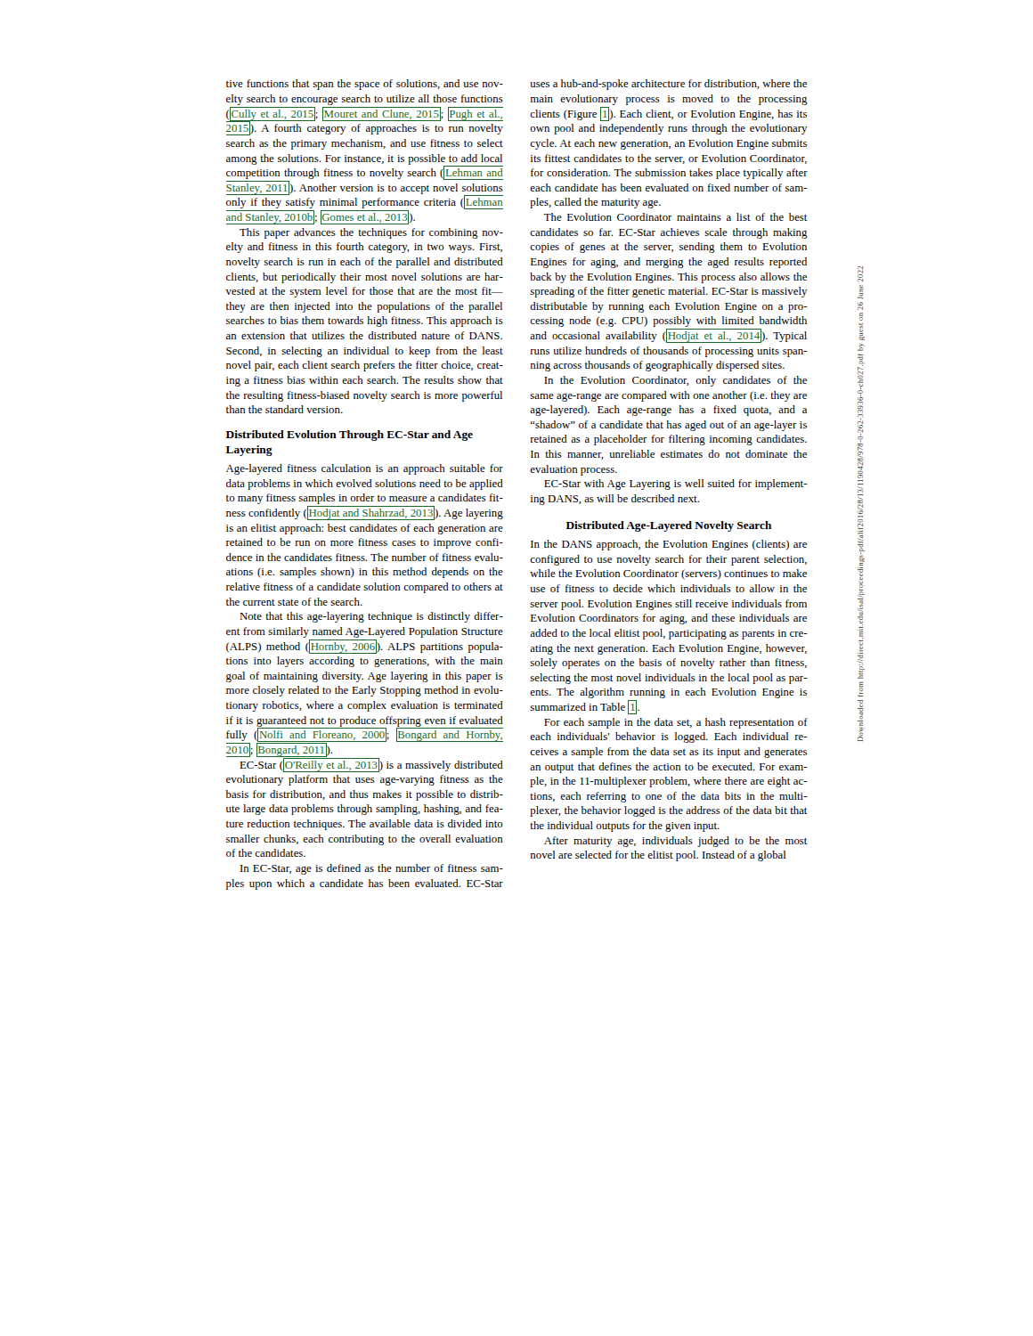Downloaded from http://direct.mit.edu/isal/proceedings-pdf/alif2016/28/13/1190428/978-0-262-33936-0-ch027.pdf by guest on 26 June 2022
tive functions that span the space of solutions, and use novelty search to encourage search to utilize all those functions (Cully et al., 2015; Mouret and Clune, 2015; Pugh et al., 2015). A fourth category of approaches is to run novelty search as the primary mechanism, and use fitness to select among the solutions. For instance, it is possible to add local competition through fitness to novelty search (Lehman and Stanley, 2011). Another version is to accept novel solutions only if they satisfy minimal performance criteria (Lehman and Stanley, 2010b; Gomes et al., 2013).
This paper advances the techniques for combining novelty and fitness in this fourth category, in two ways. First, novelty search is run in each of the parallel and distributed clients, but periodically their most novel solutions are harvested at the system level for those that are the most fit—they are then injected into the populations of the parallel searches to bias them towards high fitness. This approach is an extension that utilizes the distributed nature of DANS. Second, in selecting an individual to keep from the least novel pair, each client search prefers the fitter choice, creating a fitness bias within each search. The results show that the resulting fitness-biased novelty search is more powerful than the standard version.
Distributed Evolution Through EC-Star and Age Layering
Age-layered fitness calculation is an approach suitable for data problems in which evolved solutions need to be applied to many fitness samples in order to measure a candidates fitness confidently (Hodjat and Shahrzad, 2013). Age layering is an elitist approach: best candidates of each generation are retained to be run on more fitness cases to improve confidence in the candidates fitness. The number of fitness evaluations (i.e. samples shown) in this method depends on the relative fitness of a candidate solution compared to others at the current state of the search.
Note that this age-layering technique is distinctly different from similarly named Age-Layered Population Structure (ALPS) method (Hornby, 2006). ALPS partitions populations into layers according to generations, with the main goal of maintaining diversity. Age layering in this paper is more closely related to the Early Stopping method in evolutionary robotics, where a complex evaluation is terminated if it is guaranteed not to produce offspring even if evaluated fully (Nolfi and Floreano, 2000; Bongard and Hornby, 2010; Bongard, 2011).
EC-Star (O'Reilly et al., 2013) is a massively distributed evolutionary platform that uses age-varying fitness as the basis for distribution, and thus makes it possible to distribute large data problems through sampling, hashing, and feature reduction techniques. The available data is divided into smaller chunks, each contributing to the overall evaluation of the candidates.
In EC-Star, age is defined as the number of fitness samples upon which a candidate has been evaluated. EC-Star uses a hub-and-spoke architecture for distribution, where the main evolutionary process is moved to the processing clients (Figure 1). Each client, or Evolution Engine, has its own pool and independently runs through the evolutionary cycle. At each new generation, an Evolution Engine submits its fittest candidates to the server, or Evolution Coordinator, for consideration. The submission takes place typically after each candidate has been evaluated on fixed number of samples, called the maturity age.
The Evolution Coordinator maintains a list of the best candidates so far. EC-Star achieves scale through making copies of genes at the server, sending them to Evolution Engines for aging, and merging the aged results reported back by the Evolution Engines. This process also allows the spreading of the fitter genetic material. EC-Star is massively distributable by running each Evolution Engine on a processing node (e.g. CPU) possibly with limited bandwidth and occasional availability (Hodjat et al., 2014). Typical runs utilize hundreds of thousands of processing units spanning across thousands of geographically dispersed sites.
In the Evolution Coordinator, only candidates of the same age-range are compared with one another (i.e. they are age-layered). Each age-range has a fixed quota, and a “shadow” of a candidate that has aged out of an age-layer is retained as a placeholder for filtering incoming candidates. In this manner, unreliable estimates do not dominate the evaluation process.
EC-Star with Age Layering is well suited for implementing DANS, as will be described next.
Distributed Age-Layered Novelty Search
In the DANS approach, the Evolution Engines (clients) are configured to use novelty search for their parent selection, while the Evolution Coordinator (servers) continues to make use of fitness to decide which individuals to allow in the server pool. Evolution Engines still receive individuals from Evolution Coordinators for aging, and these individuals are added to the local elitist pool, participating as parents in creating the next generation. Each Evolution Engine, however, solely operates on the basis of novelty rather than fitness, selecting the most novel individuals in the local pool as parents. The algorithm running in each Evolution Engine is summarized in Table 1.
For each sample in the data set, a hash representation of each individuals' behavior is logged. Each individual receives a sample from the data set as its input and generates an output that defines the action to be executed. For example, in the 11-multiplexer problem, where there are eight actions, each referring to one of the data bits in the multiplexer, the behavior logged is the address of the data bit that the individual outputs for the given input.
After maturity age, individuals judged to be the most novel are selected for the elitist pool. Instead of a global